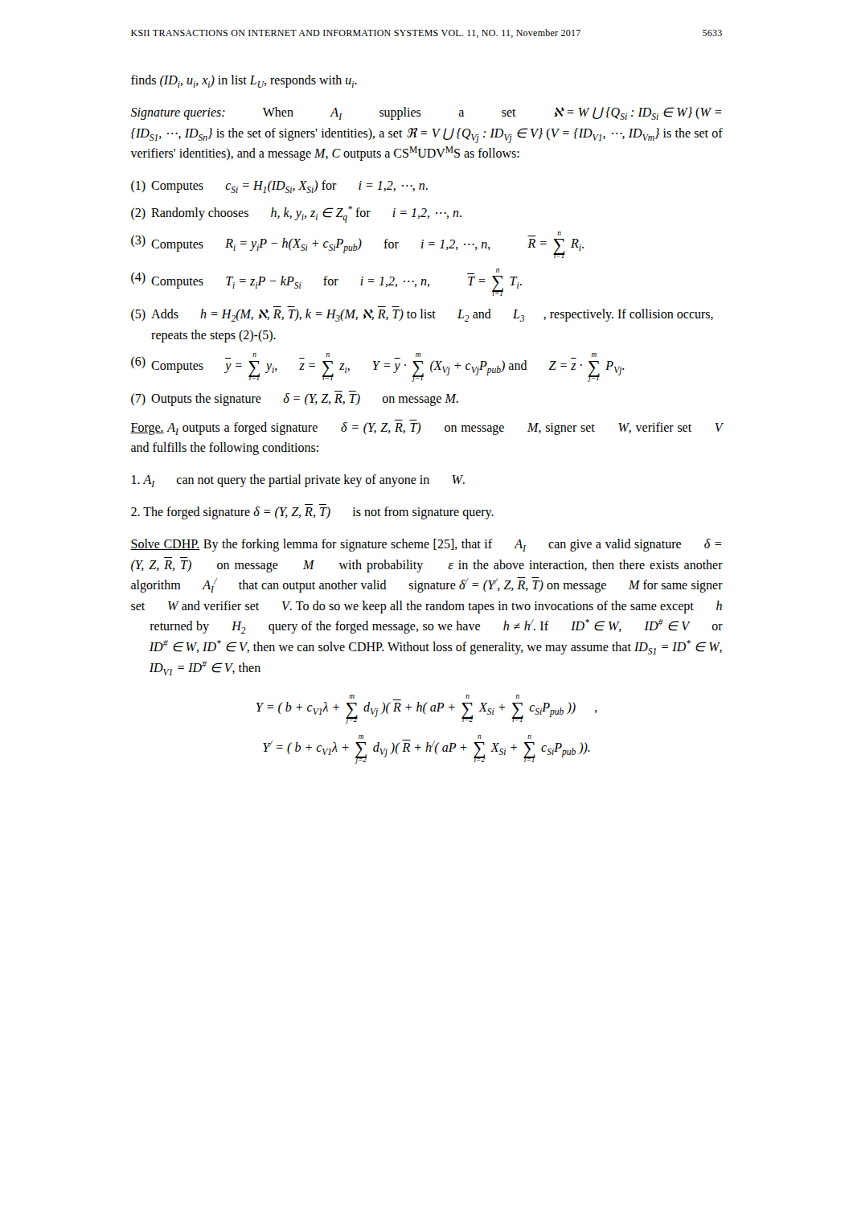KSII TRANSACTIONS ON INTERNET AND INFORMATION SYSTEMS VOL. 11, NO. 11, November 2017 5633
finds (IDi, ui, xi) in list LU, responds with ui.
Signature queries: When AI supplies a set ℵ = W ⋃ {QSi : IDSi ∈ W} (W = {IDS1, ⋯, IDSn} is the set of signers' identities), a set ℜ = V ⋃ {QVj : IDVj ∈ V} (V = {IDV1, ⋯, IDVm} is the set of verifiers' identities), and a message M, C outputs a CSMUDVMS as follows:
(1) Computes cSi = H1(IDSi, XSi) for i = 1,2, ⋯, n.
(2) Randomly chooses h, k, yi, zi ∈ Zq* for i = 1,2, ⋯, n.
(3) Computes Ri = yiP − h(XSi + cSiPpub) for i = 1,2, ⋯, n, R = n∑i=1 Ri.
(4) Computes Ti = ziP − kPSi for i = 1,2, ⋯, n, T = n∑i=1 Ti.
(5) Adds h = H2(M, ℵ, R, T), k = H3(M, ℵ, R, T) to list L2 and L3 , respectively. If collision occurs, repeats the steps (2)-(5).
(6) Computes y = n∑i=1 yi, z = n∑i=1 zi, Y = y · m∑j=1 (XVj + cVjPpub) and Z = z · m∑j=1 PVj.
(7) Outputs the signature δ = (Y, Z, R, T) on message M.
Forge. AI outputs a forged signature δ = (Y, Z, R, T) on message M, signer set W, verifier set V and fulfills the following conditions:
1. AI can not query the partial private key of anyone in W.
2. The forged signature δ = (Y, Z, R, T) is not from signature query.
Solve CDHP. By the forking lemma for signature scheme [25], that if AI can give a valid signature δ = (Y, Z, R, T) on message M with probability ε in the above interaction, then there exists another algorithm AI/ that can output another valid signature δ/ = (Y/, Z, R, T) on message M for same signer set W and verifier set V. To do so we keep all the random tapes in two invocations of the same except h returned by H2 query of the forged message, so we have h ≠ h/. If ID* ∈ W, ID# ∈ V or ID# ∈ W, ID* ∈ V, then we can solve CDHP. Without loss of generality, we may assume that IDS1 = ID* ∈ W, IDV1 = ID# ∈ V, then
Y = ( b + cV1λ + m∑j=2 dVj )( R + h( aP + n∑i=2 XSi + n∑i=1 cSiPpub )) ,
Y/ = ( b + cV1λ + m∑j=2 dVj )( R + h/( aP + n∑i=2 XSi + n∑i=1 cSiPpub )).